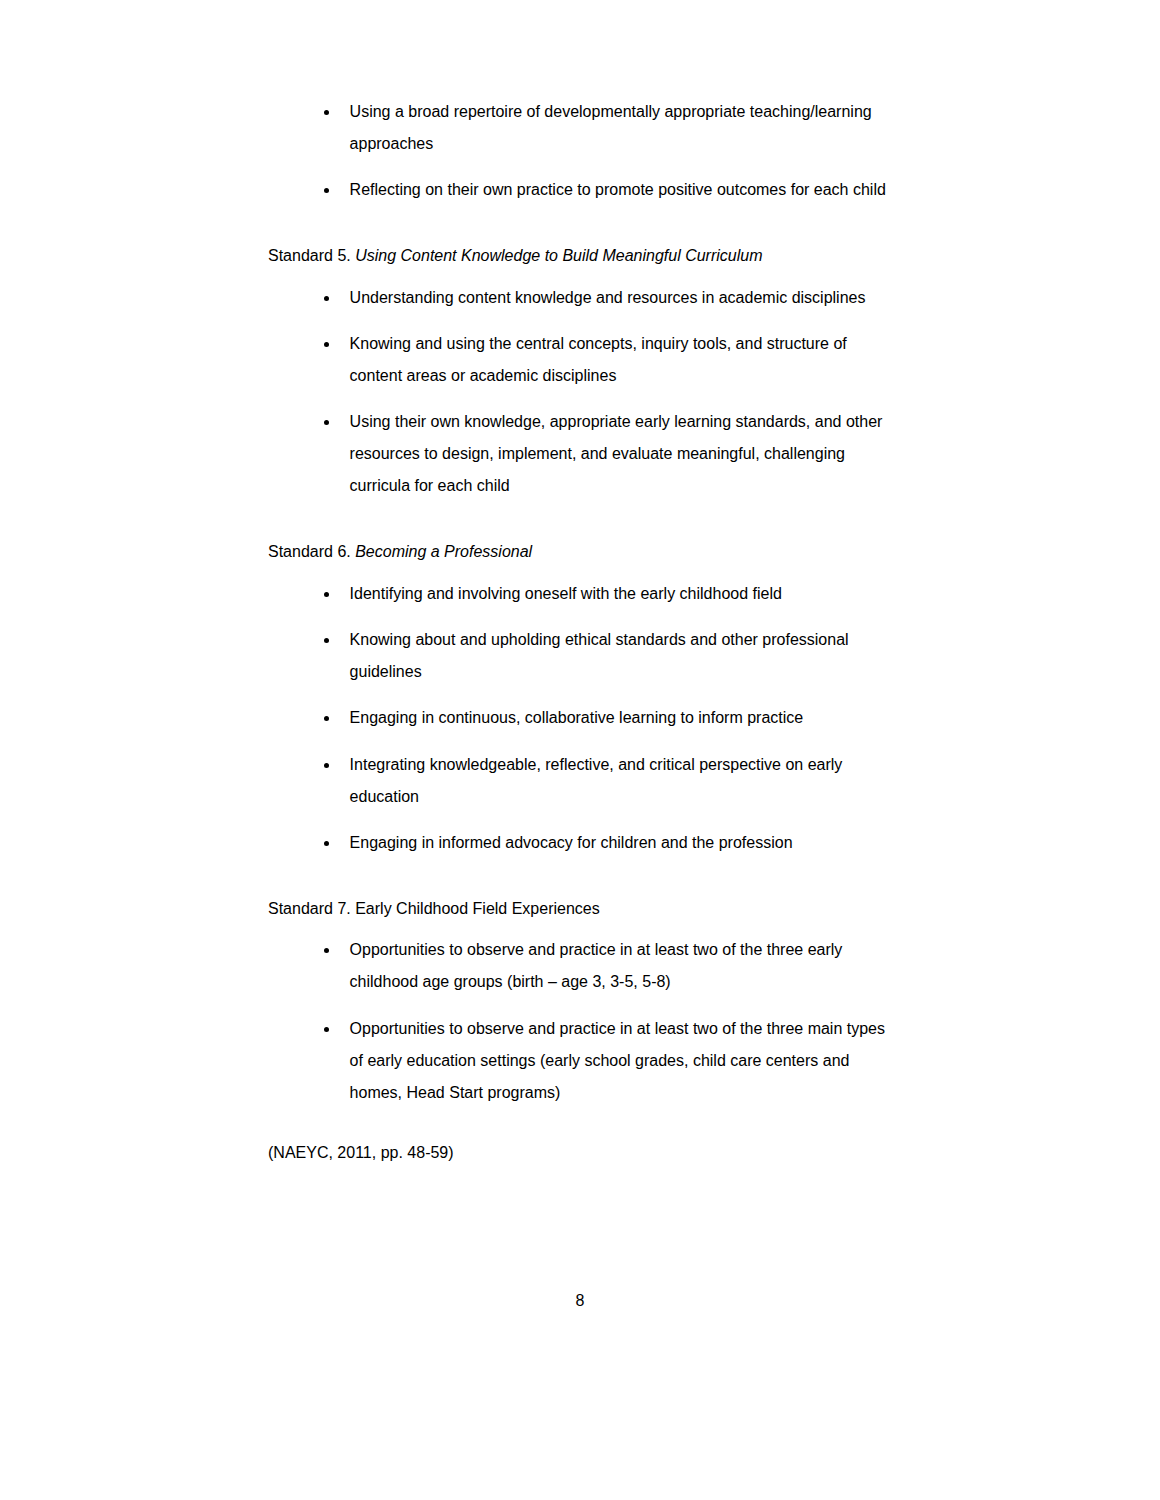Using a broad repertoire of developmentally appropriate teaching/learning approaches
Reflecting on their own practice to promote positive outcomes for each child
Standard 5. Using Content Knowledge to Build Meaningful Curriculum
Understanding content knowledge and resources in academic disciplines
Knowing and using the central concepts, inquiry tools, and structure of content areas or academic disciplines
Using their own knowledge, appropriate early learning standards, and other resources to design, implement, and evaluate meaningful, challenging curricula for each child
Standard 6. Becoming a Professional
Identifying and involving oneself with the early childhood field
Knowing about and upholding ethical standards and other professional guidelines
Engaging in continuous, collaborative learning to inform practice
Integrating knowledgeable, reflective, and critical perspective on early education
Engaging in informed advocacy for children and the profession
Standard 7. Early Childhood Field Experiences
Opportunities to observe and practice in at least two of the three early childhood age groups (birth – age 3, 3-5, 5-8)
Opportunities to observe and practice in at least two of the three main types of early education settings (early school grades, child care centers and homes, Head Start programs)
(NAEYC, 2011, pp. 48-59)
8